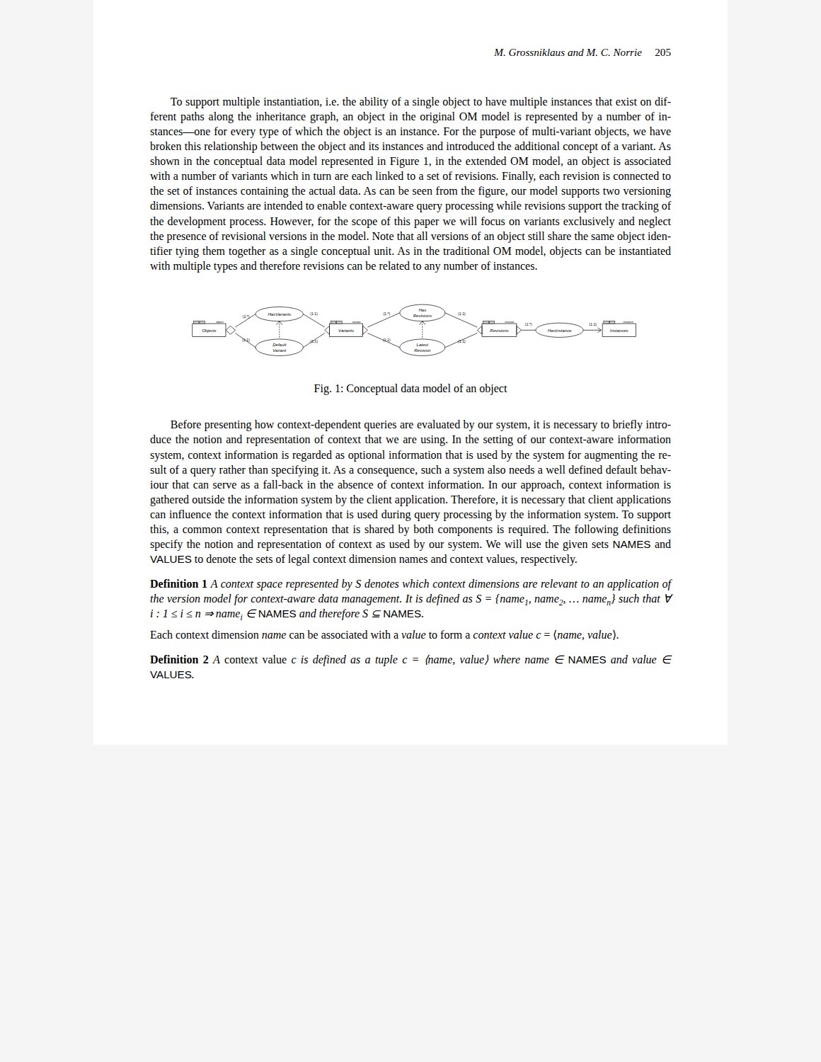M. Grossniklaus and M. C. Norrie 205
To support multiple instantiation, i.e. the ability of a single object to have multiple instances that exist on different paths along the inheritance graph, an object in the original OM model is represented by a number of instances—one for every type of which the object is an instance. For the purpose of multi-variant objects, we have broken this relationship between the object and its instances and introduced the additional concept of a variant. As shown in the conceptual data model represented in Figure 1, in the extended OM model, an object is associated with a number of variants which in turn are each linked to a set of revisions. Finally, each revision is connected to the set of instances containing the actual data. As can be seen from the figure, our model supports two versioning dimensions. Variants are intended to enable context-aware query processing while revisions support the tracking of the development process. However, for the scope of this paper we will focus on variants exclusively and neglect the presence of revisional versions in the model. Note that all versions of an object still share the same object identifier tying them together as a single conceptual unit. As in the traditional OM model, objects can be instantiated with multiple types and therefore revisions can be related to any number of instances.
Objects object HasVariants Default Variant (1:*) (1:1) (1:1) (1:1) Variants variant Has Revisions Latest Revision (1:*) (1:1) (1:1) (1:1) Revisions revision HasInstance (1:*) (1:1) Instances instance
Fig. 1: Conceptual data model of an object
Before presenting how context-dependent queries are evaluated by our system, it is necessary to briefly introduce the notion and representation of context that we are using. In the setting of our context-aware information system, context information is regarded as optional information that is used by the system for augmenting the result of a query rather than specifying it. As a consequence, such a system also needs a well defined default behaviour that can serve as a fall-back in the absence of context information. In our approach, context information is gathered outside the information system by the client application. Therefore, it is necessary that client applications can influence the context information that is used during query processing by the information system. To support this, a common context representation that is shared by both components is required. The following definitions specify the notion and representation of context as used by our system. We will use the given sets NAMES and VALUES to denote the sets of legal context dimension names and context values, respectively.
Definition 1 A context space represented by S denotes which context dimensions are relevant to an application of the version model for context-aware data management. It is defined as S = {name1, name2, … namen} such that ∀ i : 1 ≤ i ≤ n ⇒ namei ∈ NAMES and therefore S ⊆ NAMES.
Each context dimension name can be associated with a value to form a context value c = ⟨name, value⟩.
Definition 2 A context value c is defined as a tuple c = ⟨name, value⟩ where name ∈ NAMES and value ∈ VALUES.